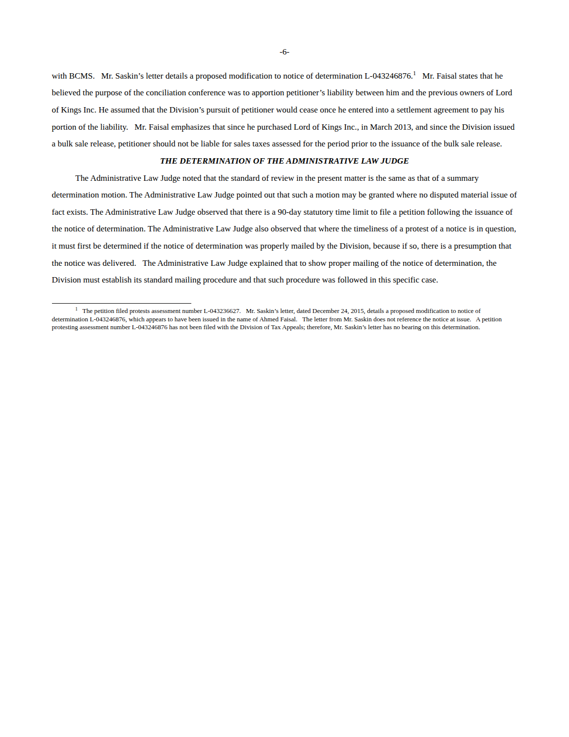-6-
with BCMS. Mr. Saskin’s letter details a proposed modification to notice of determination L-043246876.1 Mr. Faisal states that he believed the purpose of the conciliation conference was to apportion petitioner’s liability between him and the previous owners of Lord of Kings Inc. He assumed that the Division’s pursuit of petitioner would cease once he entered into a settlement agreement to pay his portion of the liability. Mr. Faisal emphasizes that since he purchased Lord of Kings Inc., in March 2013, and since the Division issued a bulk sale release, petitioner should not be liable for sales taxes assessed for the period prior to the issuance of the bulk sale release.
THE DETERMINATION OF THE ADMINISTRATIVE LAW JUDGE
The Administrative Law Judge noted that the standard of review in the present matter is the same as that of a summary determination motion. The Administrative Law Judge pointed out that such a motion may be granted where no disputed material issue of fact exists. The Administrative Law Judge observed that there is a 90-day statutory time limit to file a petition following the issuance of the notice of determination. The Administrative Law Judge also observed that where the timeliness of a protest of a notice is in question, it must first be determined if the notice of determination was properly mailed by the Division, because if so, there is a presumption that the notice was delivered. The Administrative Law Judge explained that to show proper mailing of the notice of determination, the Division must establish its standard mailing procedure and that such procedure was followed in this specific case.
1 The petition filed protests assessment number L-043236627. Mr. Saskin’s letter, dated December 24, 2015, details a proposed modification to notice of determination L-043246876, which appears to have been issued in the name of Ahmed Faisal. The letter from Mr. Saskin does not reference the notice at issue. A petition protesting assessment number L-043246876 has not been filed with the Division of Tax Appeals; therefore, Mr. Saskin’s letter has no bearing on this determination.